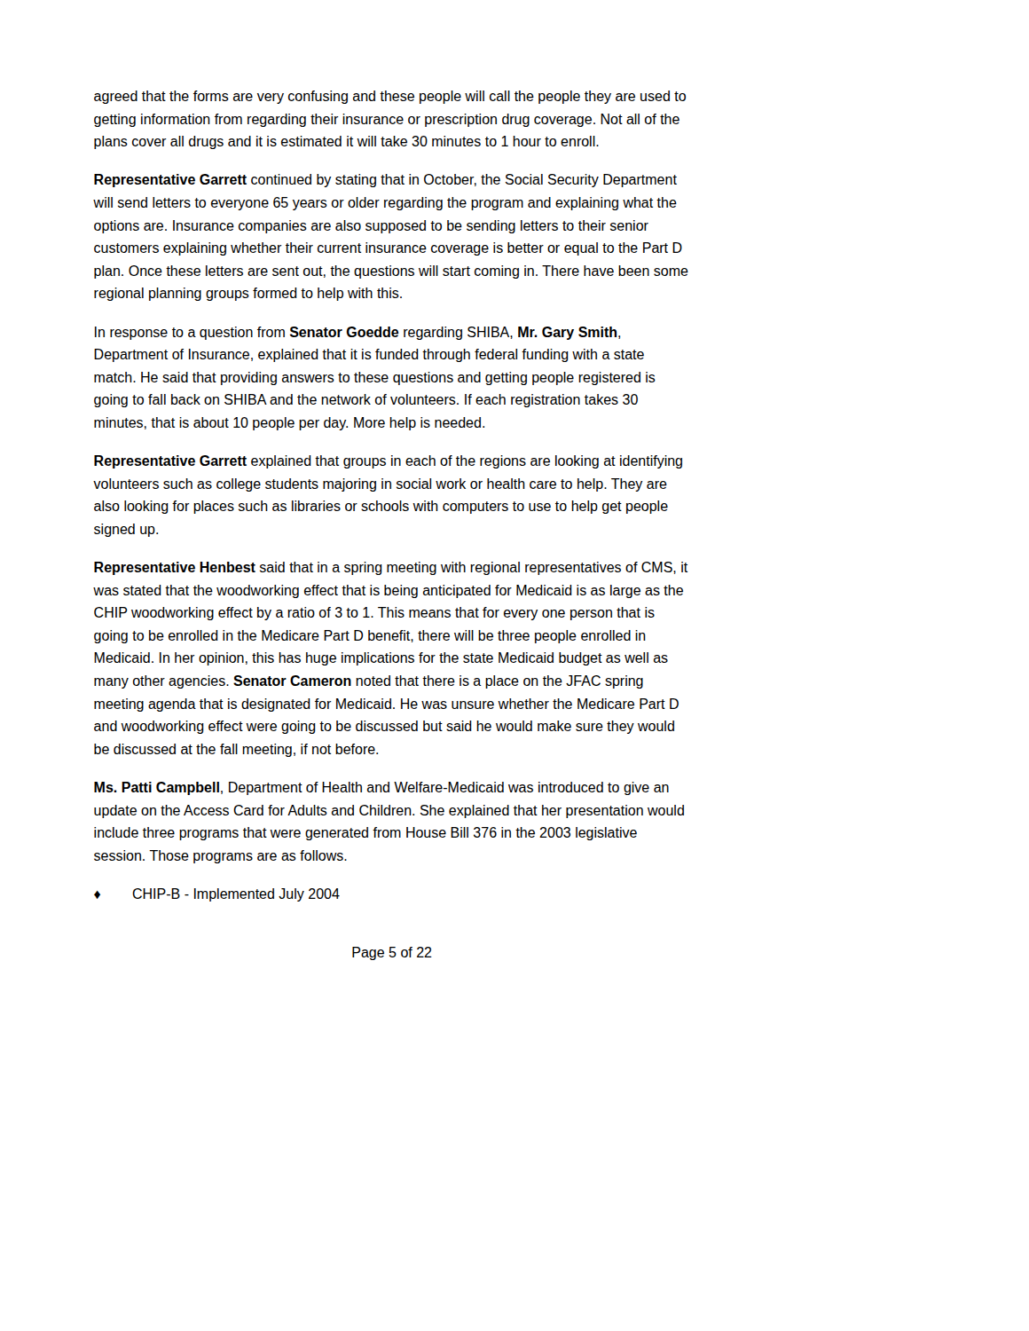agreed that the forms are very confusing and these people will call the people they are used to getting information from regarding their insurance or prescription drug coverage. Not all of the plans cover all drugs and it is estimated it will take 30 minutes to 1 hour to enroll.
Representative Garrett continued by stating that in October, the Social Security Department will send letters to everyone 65 years or older regarding the program and explaining what the options are. Insurance companies are also supposed to be sending letters to their senior customers explaining whether their current insurance coverage is better or equal to the Part D plan. Once these letters are sent out, the questions will start coming in. There have been some regional planning groups formed to help with this.
In response to a question from Senator Goedde regarding SHIBA, Mr. Gary Smith, Department of Insurance, explained that it is funded through federal funding with a state match. He said that providing answers to these questions and getting people registered is going to fall back on SHIBA and the network of volunteers. If each registration takes 30 minutes, that is about 10 people per day. More help is needed.
Representative Garrett explained that groups in each of the regions are looking at identifying volunteers such as college students majoring in social work or health care to help. They are also looking for places such as libraries or schools with computers to use to help get people signed up.
Representative Henbest said that in a spring meeting with regional representatives of CMS, it was stated that the woodworking effect that is being anticipated for Medicaid is as large as the CHIP woodworking effect by a ratio of 3 to 1. This means that for every one person that is going to be enrolled in the Medicare Part D benefit, there will be three people enrolled in Medicaid. In her opinion, this has huge implications for the state Medicaid budget as well as many other agencies. Senator Cameron noted that there is a place on the JFAC spring meeting agenda that is designated for Medicaid. He was unsure whether the Medicare Part D and woodworking effect were going to be discussed but said he would make sure they would be discussed at the fall meeting, if not before.
Ms. Patti Campbell, Department of Health and Welfare-Medicaid was introduced to give an update on the Access Card for Adults and Children. She explained that her presentation would include three programs that were generated from House Bill 376 in the 2003 legislative session. Those programs are as follows.
♦ CHIP-B - Implemented July 2004
Page 5 of 22